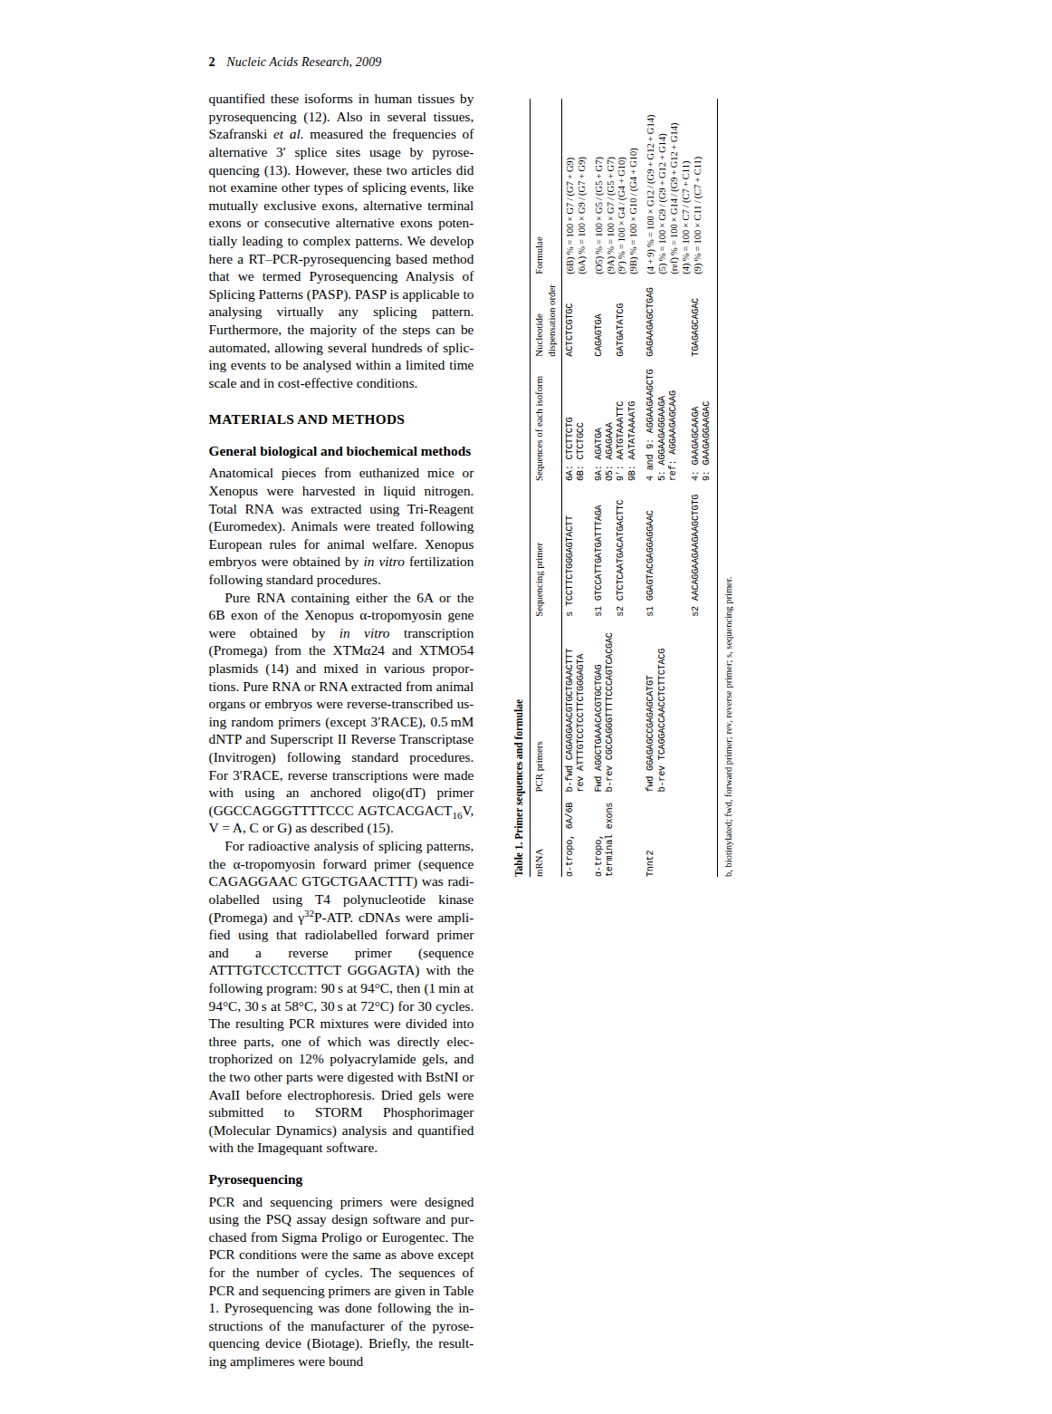2 Nucleic Acids Research, 2009
quantified these isoforms in human tissues by pyrosequencing (12). Also in several tissues, Szafranski et al. measured the frequencies of alternative 3′ splice sites usage by pyrosequencing (13). However, these two articles did not examine other types of splicing events, like mutually exclusive exons, alternative terminal exons or consecutive alternative exons potentially leading to complex patterns. We develop here a RT–PCR-pyrosequencing based method that we termed Pyrosequencing Analysis of Splicing Patterns (PASP). PASP is applicable to analysing virtually any splicing pattern. Furthermore, the majority of the steps can be automated, allowing several hundreds of splicing events to be analysed within a limited time scale and in cost-effective conditions.
MATERIALS AND METHODS
General biological and biochemical methods
Anatomical pieces from euthanized mice or Xenopus were harvested in liquid nitrogen. Total RNA was extracted using Tri-Reagent (Euromedex). Animals were treated following European rules for animal welfare. Xenopus embryos were obtained by in vitro fertilization following standard procedures.
Pure RNA containing either the 6A or the 6B exon of the Xenopus α-tropomyosin gene were obtained by in vitro transcription (Promega) from the XTMα24 and XTMO54 plasmids (14) and mixed in various proportions. Pure RNA or RNA extracted from animal organs or embryos were reverse-transcribed using random primers (except 3′RACE), 0.5 mM dNTP and Superscript II Reverse Transcriptase (Invitrogen) following standard procedures. For 3′RACE, reverse transcriptions were made with using an anchored oligo(dT) primer (GGCCAGGGTTTTCCC AGTCACGACT16V, V = A, C or G) as described (15).
For radioactive analysis of splicing patterns, the α-tropomyosin forward primer (sequence CAGAGGAAC GTGCTGAACTTT) was radiolabelled using T4 polynucleotide kinase (Promega) and γ32P-ATP. cDNAs were amplified using that radiolabelled forward primer and a reverse primer (sequence ATTTGTCCTCCTTCT GGGAGTA) with the following program: 90 s at 94°C, then (1 min at 94°C, 30 s at 58°C, 30 s at 72°C) for 30 cycles. The resulting PCR mixtures were divided into three parts, one of which was directly electrophorized on 12% polyacrylamide gels, and the two other parts were digested with BstNI or AvaII before electrophoresis. Dried gels were submitted to STORM Phosphorimager (Molecular Dynamics) analysis and quantified with the Imagequant software.
Pyrosequencing
PCR and sequencing primers were designed using the PSQ assay design software and purchased from Sigma Proligo or Eurogentec. The PCR conditions were the same as above except for the number of cycles. The sequences of PCR and sequencing primers are given in Table 1. Pyrosequencing was done following the instructions of the manufacturer of the pyrosequencing device (Biotage). Briefly, the resulting amplimeres were bound
Table 1. Primer sequences and formulae
| mRNA | PCR primers | Sequencing primer | Sequences of each isoform | Nucleotide dispensation order | Formulae |
| --- | --- | --- | --- | --- | --- |
| α-tropo, 6A/6B | b-fwd CAGAGGAACGTGCTGAACTTT rev ATTTGTCCTCCTTCTGGGAGTA | s TCCTTCTGGGAGTACTT | 6A: CTCTTCTG 6B: CTCTGCC | ACTCTCGTGC | (6B) % = 100 × G7 / (G7 + G9) (6A) % = 100 × G9 / (G7 + G9) |
| α-tropo, terminal exons | Fwd AGGCTGAAACACGTGCTGAG b-rev CGCCAGGGTTTTCCCAGTCACGAC | s1 GTCCATTGATGATTTAGA s2 CTCTCAATGACATGACTTC | 9A: AGATGA O5: AGAGAAA 9′: AATGTAAATTC 9B: AATATAAAATG | CAGAGTGA GATGATATCG | (O5) % = 100 × G5 / (G5 + G7) (9A) % = 100 × G7 / (G5 + G7) (9′) % = 100 × G4 / (G4 + G10) (9B) % = 100 × G10 / (G4 + G10) |
| Tnnt2 | fwd GGAGAGCCGAGAGCATGT b-rev TCAGGACCAACCTCTTCTACG | s1 GGAGTACGAGGAGGAAC s2 AACAGGAAGAAGAAGCTGTG | 4 and 9: AGGAAGAAGCTG 5: AGGAAGAGGAAGA ref: AGGAAGAGCAAG 4: GAAGAGCAAGA 9: GAAGAGGAAGAC | GAGAAGAGCTGAG TGAGAGCAGAC | (4 + 9) % = 100 × G12 / (G9 + G12 + G14) (5) % = 100 × G9 / (G9 + G12 + G14) (ref) % = 100 × G14 / (G9 + G12 + G14) (4) % = 100 × C7 / (C7 + C11) (9) % = 100 × C11 / (C7 + C11) |
b, biotinylated; fwd, forward primer; rev, reverse primer; s, sequencing primer.